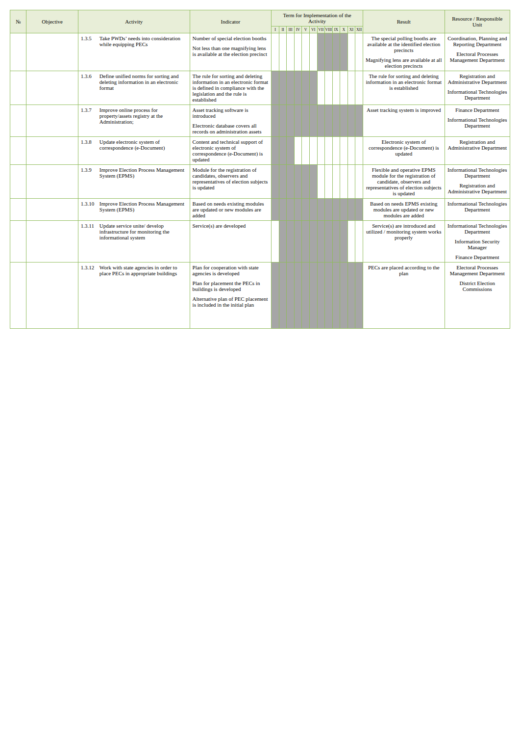| № | Objective | Activity | Indicator | Term for Implementation of the Activity | Result | Resource / Responsible Unit |
| --- | --- | --- | --- | --- | --- | --- |
| I | II | III | IV | V | VI | VII | VIII | IX | X | XI | XII |
| | | 1.3.5 Take PWDs’ needs into consideration while equipping PECs | Number of special election booths Not less than one magnifying lens is available at the election precinct | | | | | | | | | | | | | The special polling booths are available at the identified election precincts Magnifying lens are available at all election precincts | Coordination, Planning and Reporting Department Electoral Processes Management Department |
| | | 1.3.6 Define unified norms for sorting and deleting information in an electronic format | The rule for sorting and deleting information in an electronic format is defined in compliance with the legislation and the rule is established | | | | | | | | | | | | | The rule for sorting and deleting information in an electronic format is established | Registration and Administrative Department Informational Technologies Department |
| | | 1.3.7 Improve online process for property/assets registry at the Administration; | Asset tracking software is introduced Electronic database covers all records on administration assets | | | | | | | | | | | | | Asset tracking system is improved | Finance Department Informational Technologies Department |
| | | 1.3.8 Update electronic system of correspondence (e-Document) | Content and technical support of electronic system of correspondence (e-Document) is updated | | | | | | | | | | | | | Electronic system of correspondence (e-Document) is updated | Registration and Administrative Department |
| | | 1.3.9 Improve Election Process Management System (EPMS) | Module for the registration of candidates, observers and representatives of election subjects is updated | | | | | | | | | | | | | Flexible and operative EPMS module for the registration of candidate, observers and representatives of election subjects is updated | Informational Technologies Department Registration and Administrative Department |
| | | 1.3.10 Improve Election Process Management System (EPMS) | Based on needs existing modules are updated or new modules are added | | | | | | | | | | | | | Based on needs EPMS existing modules are updated or new modules are added | Informational Technologies Department |
| | | 1.3.11 Update service unite/ develop infrastructure for monitoring the informational system | Service(s) are developed | | | | | | | | | | | | | Service(s) are introduced and utilized / monitoring system works properly | Informational Technologies Department Information Security Manager Finance Department |
| | | 1.3.12 Work with state agencies in order to place PECs in appropriate buildings | Plan for cooperation with state agencies is developed Plan for placement the PECs in buildings is developed Alternative plan of PEC placement is included in the initial plan | | | | | | | | | | | | | PECs are placed according to the plan | Electoral Processes Management Department District Election Commissions |